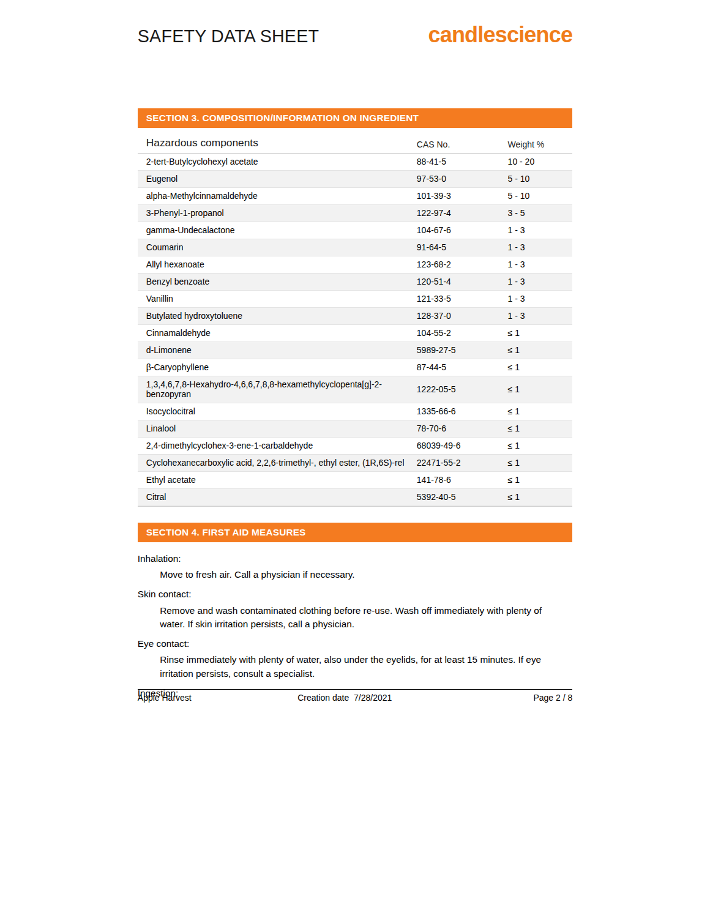SAFETY DATA SHEET
candle science
SECTION 3. COMPOSITION/INFORMATION ON INGREDIENT
Hazardous components
CAS No.
Weight %
| 2-tert-Butylcyclohexyl acetate | 88-41-5 | 10 - 20 |
| Eugenol | 97-53-0 | 5 - 10 |
| alpha-Methylcinnamaldehyde | 101-39-3 | 5 - 10 |
| 3-Phenyl-1-propanol | 122-97-4 | 3 - 5 |
| gamma-Undecalactone | 104-67-6 | 1 - 3 |
| Coumarin | 91-64-5 | 1 - 3 |
| Allyl hexanoate | 123-68-2 | 1 - 3 |
| Benzyl benzoate | 120-51-4 | 1 - 3 |
| Vanillin | 121-33-5 | 1 - 3 |
| Butylated hydroxytoluene | 128-37-0 | 1 - 3 |
| Cinnamaldehyde | 104-55-2 | ≤ 1 |
| d-Limonene | 5989-27-5 | ≤ 1 |
| β-Caryophyllene | 87-44-5 | ≤ 1 |
| 1,3,4,6,7,8-Hexahydro-4,6,6,7,8,8-hexamethylcyclopenta[g]-2-benzopyran | 1222-05-5 | ≤ 1 |
| Isocyclocitral | 1335-66-6 | ≤ 1 |
| Linalool | 78-70-6 | ≤ 1 |
| 2,4-dimethylcyclohex-3-ene-1-carbaldehyde | 68039-49-6 | ≤ 1 |
| Cyclohexanecarboxylic acid, 2,2,6-trimethyl-, ethyl ester, (1R,6S)-rel | 22471-55-2 | ≤ 1 |
| Ethyl acetate | 141-78-6 | ≤ 1 |
| Citral | 5392-40-5 | ≤ 1 |
SECTION 4. FIRST AID MEASURES
Inhalation:
Move to fresh air. Call a physician if necessary.
Skin contact:
Remove and wash contaminated clothing before re-use. Wash off immediately with plenty of water. If skin irritation persists, call a physician.
Eye contact:
Rinse immediately with plenty of water, also under the eyelids, for at least 15 minutes. If eye irritation persists, consult a specialist.
Ingestion:
Apple Harvest
Creation date 7/28/2021
Page 2 / 8